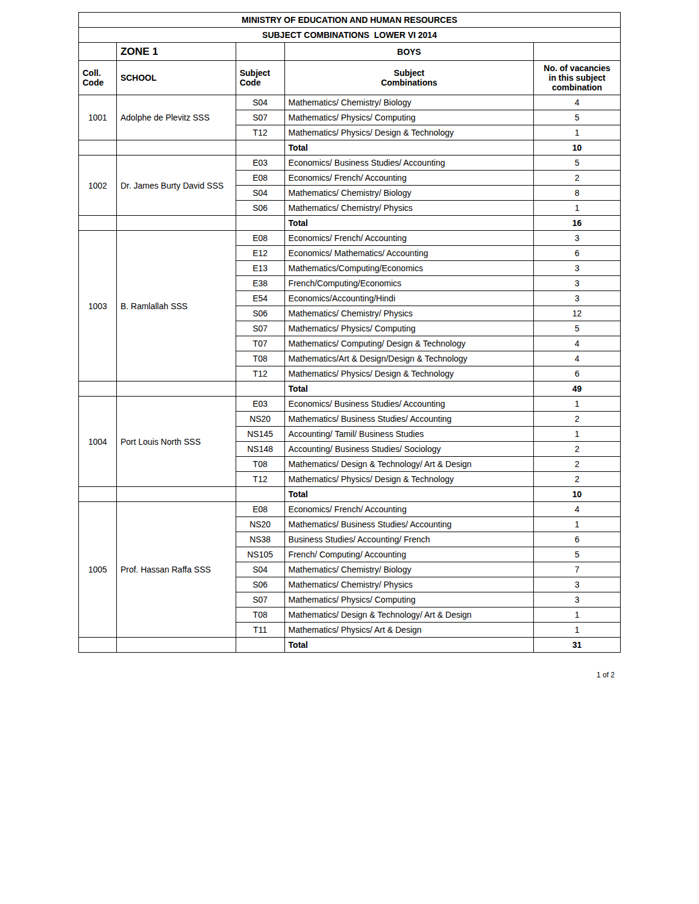| MINISTRY OF EDUCATION AND HUMAN RESOURCES |
| SUBJECT COMBINATIONS LOWER VI 2014 |
| | ZONE 1 | | BOYS | |
| Coll. Code | SCHOOL | Subject Code | Subject Combinations | No. of vacancies in this subject combination |
| 1001 | Adolphe de Plevitz SSS | S04 | Mathematics/ Chemistry/ Biology | 4 |
| S07 | Mathematics/ Physics/ Computing | 5 |
| T12 | Mathematics/ Physics/ Design & Technology | 1 |
| | | | Total | 10 |
| 1002 | Dr. James Burty David SSS | E03 | Economics/ Business Studies/ Accounting | 5 |
| E08 | Economics/ French/ Accounting | 2 |
| S04 | Mathematics/ Chemistry/ Biology | 8 |
| S06 | Mathematics/ Chemistry/ Physics | 1 |
| | | | Total | 16 |
| 1003 | B. Ramlallah SSS | E08 | Economics/ French/ Accounting | 3 |
| E12 | Economics/ Mathematics/ Accounting | 6 |
| E13 | Mathematics/Computing/Economics | 3 |
| E38 | French/Computing/Economics | 3 |
| E54 | Economics/Accounting/Hindi | 3 |
| S06 | Mathematics/ Chemistry/ Physics | 12 |
| S07 | Mathematics/ Physics/ Computing | 5 |
| T07 | Mathematics/ Computing/ Design & Technology | 4 |
| T08 | Mathematics/Art & Design/Design & Technology | 4 |
| T12 | Mathematics/ Physics/ Design & Technology | 6 |
| | | | Total | 49 |
| 1004 | Port Louis North SSS | E03 | Economics/ Business Studies/ Accounting | 1 |
| NS20 | Mathematics/ Business Studies/ Accounting | 2 |
| NS145 | Accounting/ Tamil/ Business Studies | 1 |
| NS148 | Accounting/ Business Studies/ Sociology | 2 |
| T08 | Mathematics/ Design & Technology/ Art & Design | 2 |
| T12 | Mathematics/ Physics/ Design & Technology | 2 |
| | | | Total | 10 |
| 1005 | Prof. Hassan Raffa SSS | E08 | Economics/ French/ Accounting | 4 |
| NS20 | Mathematics/ Business Studies/ Accounting | 1 |
| NS38 | Business Studies/ Accounting/ French | 6 |
| NS105 | French/ Computing/ Accounting | 5 |
| S04 | Mathematics/ Chemistry/ Biology | 7 |
| S06 | Mathematics/ Chemistry/ Physics | 3 |
| S07 | Mathematics/ Physics/ Computing | 3 |
| T08 | Mathematics/ Design & Technology/ Art & Design | 1 |
| T11 | Mathematics/ Physics/ Art & Design | 1 |
| | | | Total | 31 |
1 of 2